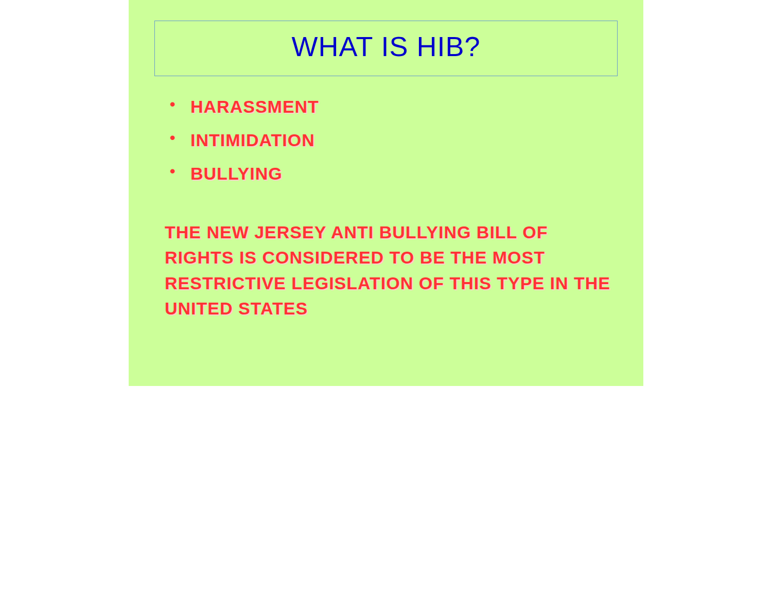WHAT IS HIB?
HARASSMENT
INTIMIDATION
BULLYING
THE NEW JERSEY ANTI BULLYING BILL OF RIGHTS IS CONSIDERED TO BE THE MOST RESTRICTIVE LEGISLATION OF THIS TYPE IN THE UNITED STATES